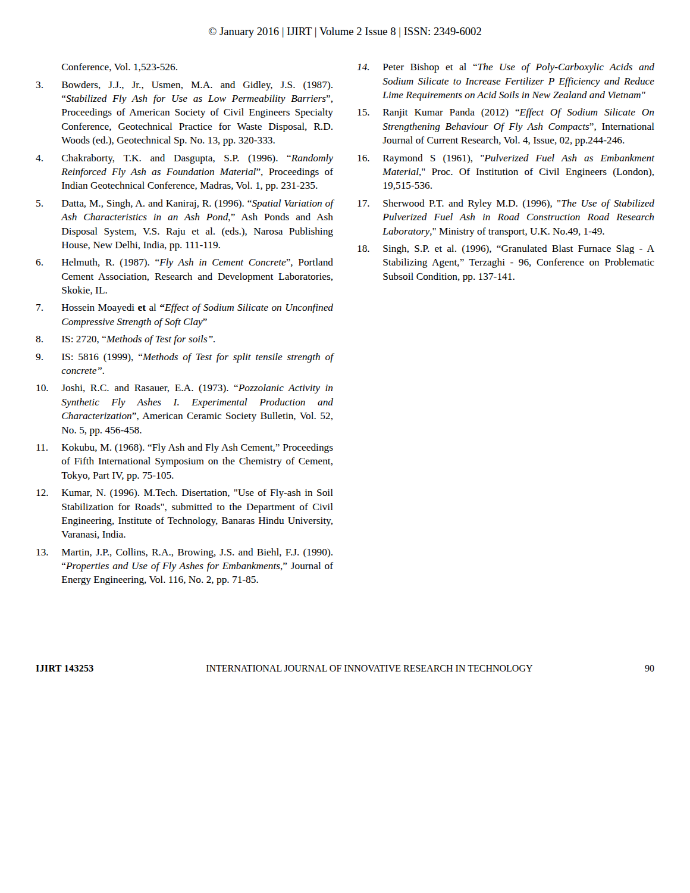© January 2016 | IJIRT | Volume 2 Issue 8 | ISSN: 2349-6002
Conference, Vol. 1,523-526.
3. Bowders, J.J., Jr., Usmen, M.A. and Gidley, J.S. (1987). “Stabilized Fly Ash for Use as Low Permeability Barriers”, Proceedings of American Society of Civil Engineers Specialty Conference, Geotechnical Practice for Waste Disposal, R.D. Woods (ed.), Geotechnical Sp. No. 13, pp. 320-333.
4. Chakraborty, T.K. and Dasgupta, S.P. (1996). “Randomly Reinforced Fly Ash as Foundation Material”, Proceedings of Indian Geotechnical Conference, Madras, Vol. 1, pp. 231-235.
5. Datta, M., Singh, A. and Kaniraj, R. (1996). “Spatial Variation of Ash Characteristics in an Ash Pond,” Ash Ponds and Ash Disposal System, V.S. Raju et al. (eds.), Narosa Publishing House, New Delhi, India, pp. 111-119.
6. Helmuth, R. (1987). “Fly Ash in Cement Concrete”, Portland Cement Association, Research and Development Laboratories, Skokie, IL.
7. Hossein Moayedi et al “Effect of Sodium Silicate on Unconfined Compressive Strength of Soft Clay”
8. IS: 2720, “Methods of Test for soils”.
9. IS: 5816 (1999), “Methods of Test for split tensile strength of concrete”.
10. Joshi, R.C. and Rasauer, E.A. (1973). “Pozzolanic Activity in Synthetic Fly Ashes I. Experimental Production and Characterization”, American Ceramic Society Bulletin, Vol. 52, No. 5, pp. 456-458.
11. Kokubu, M. (1968). “Fly Ash and Fly Ash Cement,” Proceedings of Fifth International Symposium on the Chemistry of Cement, Tokyo, Part IV, pp. 75-105.
12. Kumar, N. (1996). M.Tech. Disertation, "Use of Fly-ash in Soil Stabilization for Roads", submitted to the Department of Civil Engineering, Institute of Technology, Banaras Hindu University, Varanasi, India.
13. Martin, J.P., Collins, R.A., Browing, J.S. and Biehl, F.J. (1990). “Properties and Use of Fly Ashes for Embankments,” Journal of Energy Engineering, Vol. 116, No. 2, pp. 71-85.
14. Peter Bishop et al “The Use of Poly-Carboxylic Acids and Sodium Silicate to Increase Fertilizer P Efficiency and Reduce Lime Requirements on Acid Soils in New Zealand and Vietnam"
15. Ranjit Kumar Panda (2012) “Effect Of Sodium Silicate On Strengthening Behaviour Of Fly Ash Compacts”, International Journal of Current Research, Vol. 4, Issue, 02, pp.244-246.
16. Raymond S (1961), "Pulverized Fuel Ash as Embankment Material," Proc. Of Institution of Civil Engineers (London), 19,515-536.
17. Sherwood P.T. and Ryley M.D. (1996), "The Use of Stabilized Pulverized Fuel Ash in Road Construction Road Research Laboratory," Ministry of transport, U.K. No.49, 1-49.
18. Singh, S.P. et al. (1996), “Granulated Blast Furnace Slag - A Stabilizing Agent,” Terzaghi - 96, Conference on Problematic Subsoil Condition, pp. 137-141.
IJIRT 143253 INTERNATIONAL JOURNAL OF INNOVATIVE RESEARCH IN TECHNOLOGY 90